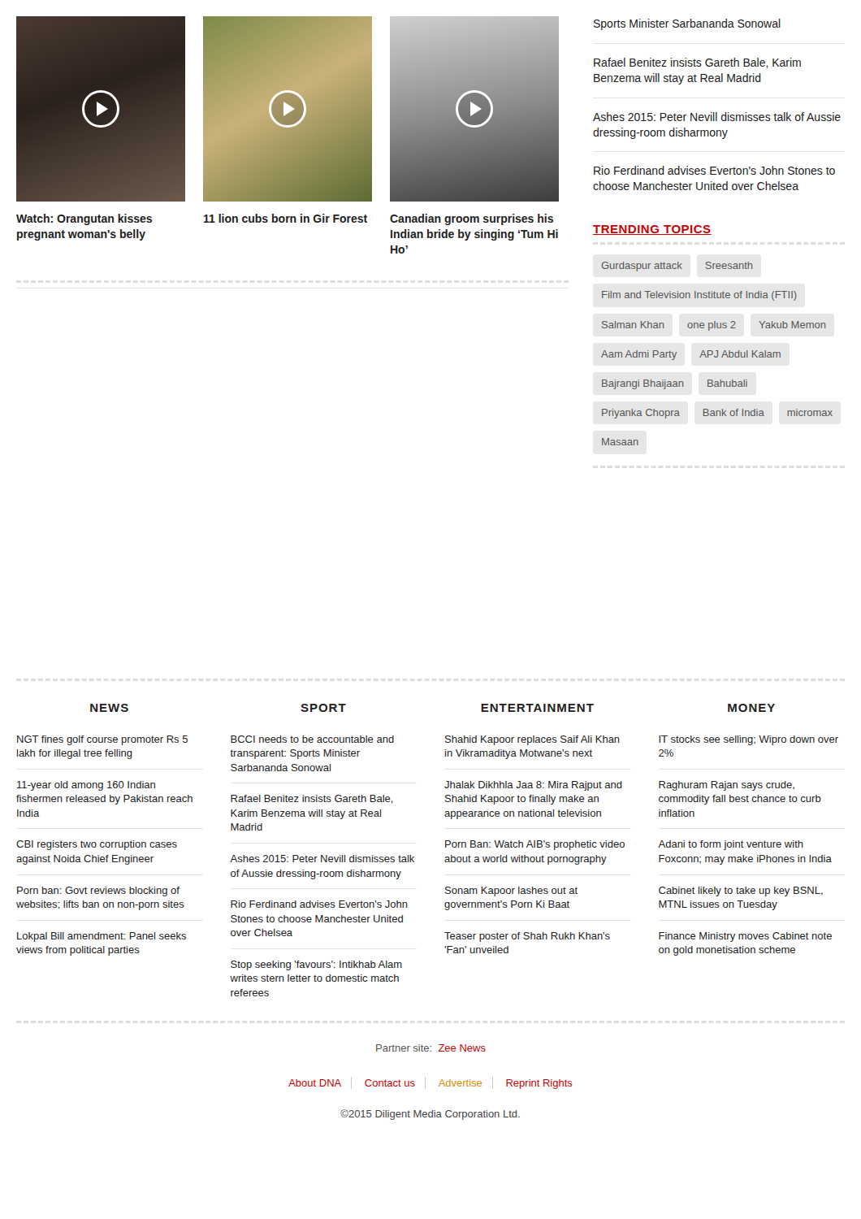Watch: Orangutan kisses pregnant woman's belly
11 lion cubs born in Gir Forest
Canadian groom surprises his Indian bride by singing ‘Tum Hi Ho’
Sports Minister Sarbananda Sonowal
Rafael Benitez insists Gareth Bale, Karim Benzema will stay at Real Madrid
Ashes 2015: Peter Nevill dismisses talk of Aussie dressing-room disharmony
Rio Ferdinand advises Everton's John Stones to choose Manchester United over Chelsea
TRENDING TOPICS
Gurdaspur attack Sreesanth Film and Television Institute of India (FTII) Salman Khan one plus 2 Yakub Memon Aam Admi Party APJ Abdul Kalam Bajrangi Bhaijaan Bahubali Priyanka Chopra Bank of India micromax Masaan
NEWS
NGT fines golf course promoter Rs 5 lakh for illegal tree felling
11-year old among 160 Indian fishermen released by Pakistan reach India
CBI registers two corruption cases against Noida Chief Engineer
Porn ban: Govt reviews blocking of websites; lifts ban on non-porn sites
Lokpal Bill amendment: Panel seeks views from political parties
SPORT
BCCI needs to be accountable and transparent: Sports Minister Sarbananda Sonowal
Rafael Benitez insists Gareth Bale, Karim Benzema will stay at Real Madrid
Ashes 2015: Peter Nevill dismisses talk of Aussie dressing-room disharmony
Rio Ferdinand advises Everton's John Stones to choose Manchester United over Chelsea
Stop seeking 'favours': Intikhab Alam writes stern letter to domestic match referees
ENTERTAINMENT
Shahid Kapoor replaces Saif Ali Khan in Vikramaditya Motwane's next
Jhalak Dikhhla Jaa 8: Mira Rajput and Shahid Kapoor to finally make an appearance on national television
Porn Ban: Watch AIB's prophetic video about a world without pornography
Sonam Kapoor lashes out at government's Porn Ki Baat
Teaser poster of Shah Rukh Khan's 'Fan' unveiled
MONEY
IT stocks see selling; Wipro down over 2%
Raghuram Rajan says crude, commodity fall best chance to curb inflation
Adani to form joint venture with Foxconn; may make iPhones in India
Cabinet likely to take up key BSNL, MTNL issues on Tuesday
Finance Ministry moves Cabinet note on gold monetisation scheme
Partner site: Zee News
About DNA Contact us Advertise Reprint Rights
©2015 Diligent Media Corporation Ltd.